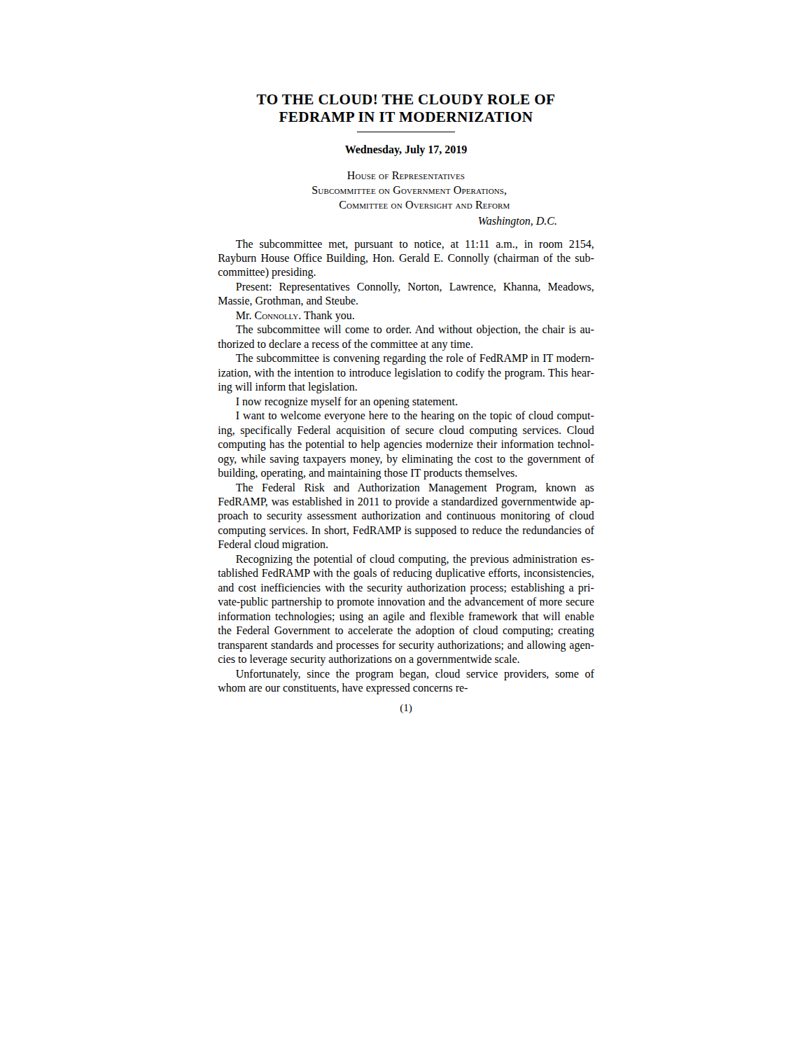To the Cloud! The Cloudy Role of
FedRAMP in IT Modernization
Wednesday, July 17, 2019
House of Representatives Subcommittee on Government Operations, Committee on Oversight and Reform
Washington, D.C.
The subcommittee met, pursuant to notice, at 11:11 a.m., in room 2154, Rayburn House Office Building, Hon. Gerald E. Connolly (chairman of the subcommittee) presiding.
Present: Representatives Connolly, Norton, Lawrence, Khanna, Meadows, Massie, Grothman, and Steube.
Mr. Connolly. Thank you.
The subcommittee will come to order. And without objection, the chair is authorized to declare a recess of the committee at any time.
The subcommittee is convening regarding the role of FedRAMP in IT modernization, with the intention to introduce legislation to codify the program. This hearing will inform that legislation.
I now recognize myself for an opening statement.
I want to welcome everyone here to the hearing on the topic of cloud computing, specifically Federal acquisition of secure cloud computing services. Cloud computing has the potential to help agencies modernize their information technology, while saving taxpayers money, by eliminating the cost to the government of building, operating, and maintaining those IT products themselves.
The Federal Risk and Authorization Management Program, known as FedRAMP, was established in 2011 to provide a standardized governmentwide approach to security assessment authorization and continuous monitoring of cloud computing services. In short, FedRAMP is supposed to reduce the redundancies of Federal cloud migration.
Recognizing the potential of cloud computing, the previous administration established FedRAMP with the goals of reducing duplicative efforts, inconsistencies, and cost inefficiencies with the security authorization process; establishing a private-public partnership to promote innovation and the advancement of more secure information technologies; using an agile and flexible framework that will enable the Federal Government to accelerate the adoption of cloud computing; creating transparent standards and processes for security authorizations; and allowing agencies to leverage security authorizations on a governmentwide scale.
Unfortunately, since the program began, cloud service providers, some of whom are our constituents, have expressed concerns re-
(1)